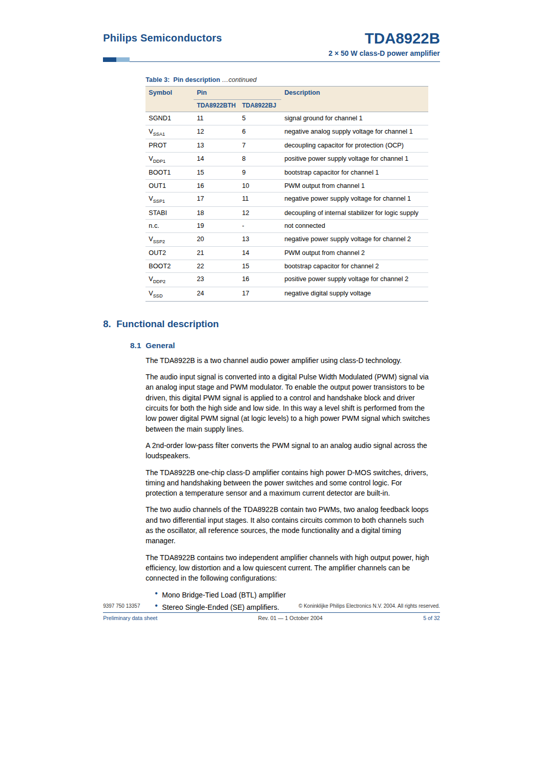Philips Semiconductors
TDA8922B
2 × 50 W class-D power amplifier
Table 3: Pin description …continued
| Symbol | Pin | Description |
| --- | --- | --- |
| TDA8922BTH | TDA8922BJ |
| SGND1 | 11 | 5 | signal ground for channel 1 |
| V SSA1 | 12 | 6 | negative analog supply voltage for channel 1 |
| PROT | 13 | 7 | decoupling capacitor for protection (OCP) |
| V DDP1 | 14 | 8 | positive power supply voltage for channel 1 |
| BOOT1 | 15 | 9 | bootstrap capacitor for channel 1 |
| OUT1 | 16 | 10 | PWM output from channel 1 |
| V SSP1 | 17 | 11 | negative power supply voltage for channel 1 |
| STABI | 18 | 12 | decoupling of internal stabilizer for logic supply |
| n.c. | 19 | - | not connected |
| V SSP2 | 20 | 13 | negative power supply voltage for channel 2 |
| OUT2 | 21 | 14 | PWM output from channel 2 |
| BOOT2 | 22 | 15 | bootstrap capacitor for channel 2 |
| V DDP2 | 23 | 16 | positive power supply voltage for channel 2 |
| V SSD | 24 | 17 | negative digital supply voltage |
8. Functional description
8.1 General
The TDA8922B is a two channel audio power amplifier using class-D technology.
The audio input signal is converted into a digital Pulse Width Modulated (PWM) signal via an analog input stage and PWM modulator. To enable the output power transistors to be driven, this digital PWM signal is applied to a control and handshake block and driver circuits for both the high side and low side. In this way a level shift is performed from the low power digital PWM signal (at logic levels) to a high power PWM signal which switches between the main supply lines.
A 2nd-order low-pass filter converts the PWM signal to an analog audio signal across the loudspeakers.
The TDA8922B one-chip class-D amplifier contains high power D-MOS switches, drivers, timing and handshaking between the power switches and some control logic. For protection a temperature sensor and a maximum current detector are built-in.
The two audio channels of the TDA8922B contain two PWMs, two analog feedback loops and two differential input stages. It also contains circuits common to both channels such as the oscillator, all reference sources, the mode functionality and a digital timing manager.
The TDA8922B contains two independent amplifier channels with high output power, high efficiency, low distortion and a low quiescent current. The amplifier channels can be connected in the following configurations:
Mono Bridge-Tied Load (BTL) amplifier
Stereo Single-Ended (SE) amplifiers.
9397 750 13357 © Koninklijke Philips Electronics N.V. 2004. All rights reserved.
Preliminary data sheet Rev. 01 — 1 October 2004 5 of 32